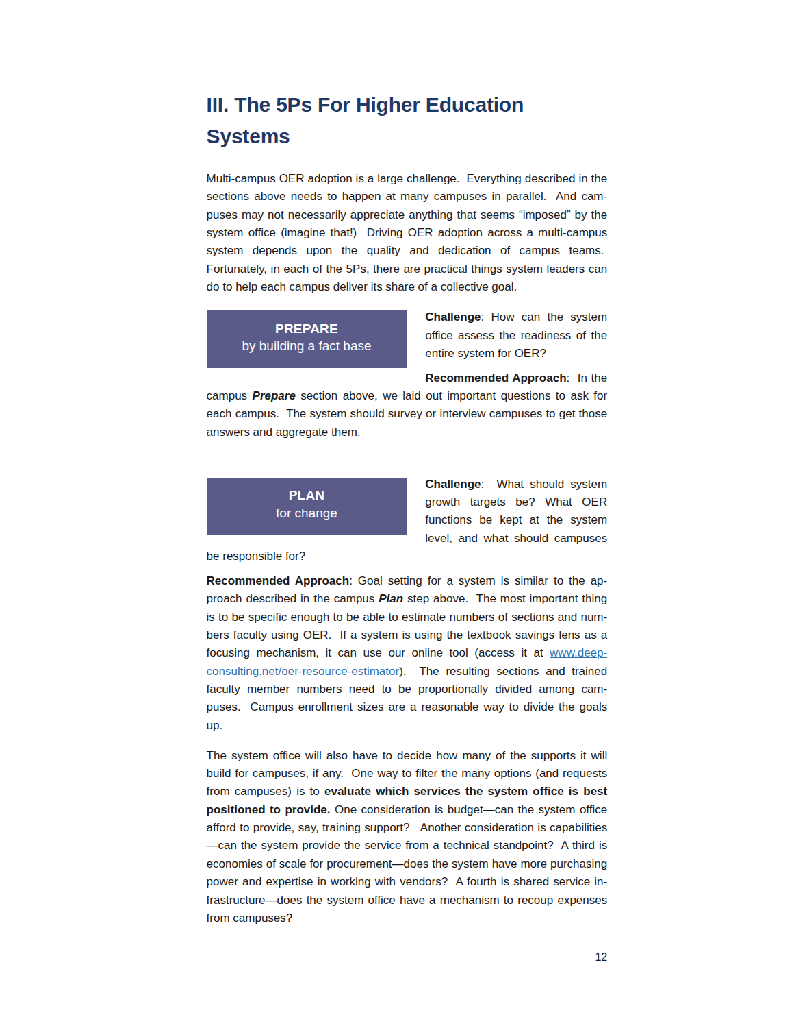III. The 5Ps For Higher Education Systems
Multi-campus OER adoption is a large challenge. Everything described in the sections above needs to happen at many campuses in parallel. And campuses may not necessarily appreciate anything that seems “imposed” by the system office (imagine that!) Driving OER adoption across a multi-campus system depends upon the quality and dedication of campus teams. Fortunately, in each of the 5Ps, there are practical things system leaders can do to help each campus deliver its share of a collective goal.
PREPARE by building a fact base
Challenge: How can the system office assess the readiness of the entire system for OER?
Recommended Approach: In the campus Prepare section above, we laid out important questions to ask for each campus. The system should survey or interview campuses to get those answers and aggregate them.
PLAN for change
Challenge: What should system growth targets be? What OER functions be kept at the system level, and what should campuses be responsible for?
Recommended Approach: Goal setting for a system is similar to the approach described in the campus Plan step above. The most important thing is to be specific enough to be able to estimate numbers of sections and numbers faculty using OER. If a system is using the textbook savings lens as a focusing mechanism, it can use our online tool (access it at www.deep-consulting.net/oer-resource-estimator). The resulting sections and trained faculty member numbers need to be proportionally divided among campuses. Campus enrollment sizes are a reasonable way to divide the goals up.
The system office will also have to decide how many of the supports it will build for campuses, if any. One way to filter the many options (and requests from campuses) is to evaluate which services the system office is best positioned to provide. One consideration is budget—can the system office afford to provide, say, training support? Another consideration is capabilities—can the system provide the service from a technical standpoint? A third is economies of scale for procurement—does the system have more purchasing power and expertise in working with vendors? A fourth is shared service infrastructure—does the system office have a mechanism to recoup expenses from campuses?
12